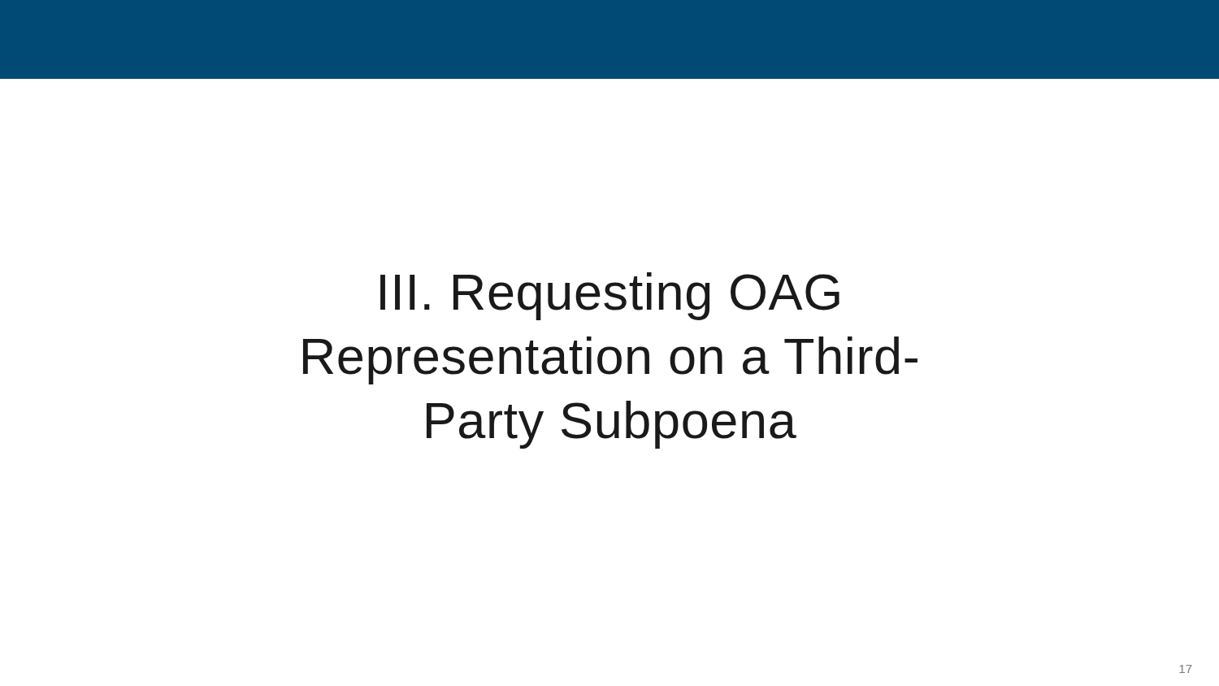III. Requesting OAG Representation on a Third-Party Subpoena
17